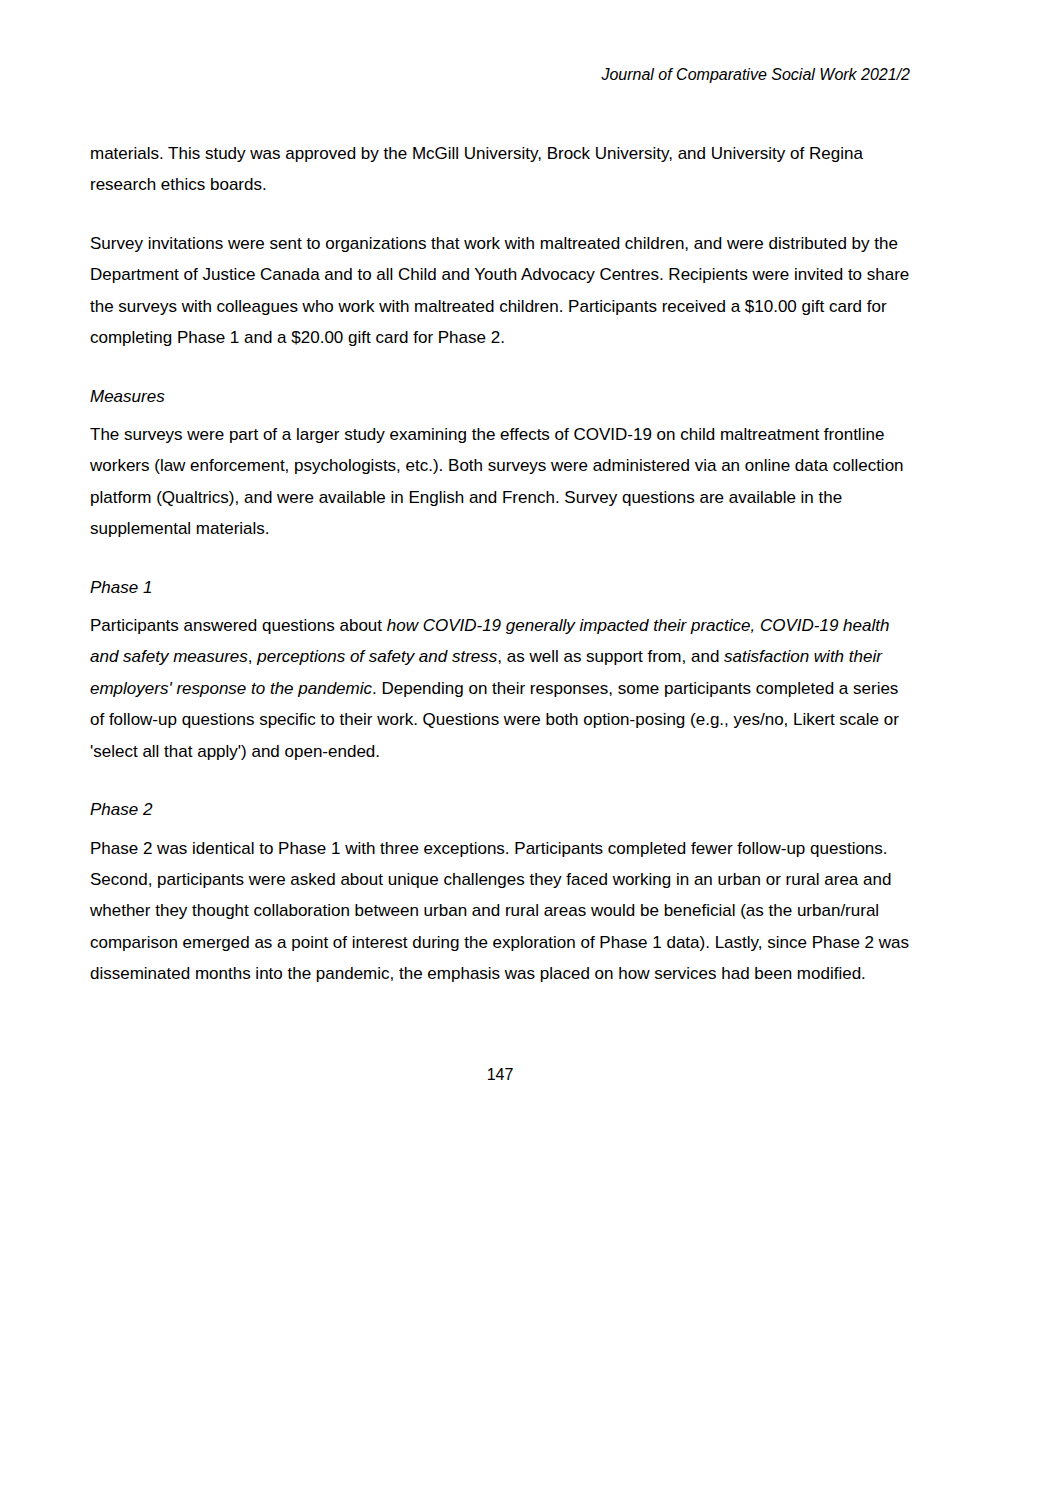Journal of Comparative Social Work 2021/2
materials. This study was approved by the McGill University, Brock University, and University of Regina research ethics boards.
Survey invitations were sent to organizations that work with maltreated children, and were distributed by the Department of Justice Canada and to all Child and Youth Advocacy Centres. Recipients were invited to share the surveys with colleagues who work with maltreated children. Participants received a $10.00 gift card for completing Phase 1 and a $20.00 gift card for Phase 2.
Measures
The surveys were part of a larger study examining the effects of COVID-19 on child maltreatment frontline workers (law enforcement, psychologists, etc.). Both surveys were administered via an online data collection platform (Qualtrics), and were available in English and French. Survey questions are available in the supplemental materials.
Phase 1
Participants answered questions about how COVID-19 generally impacted their practice, COVID-19 health and safety measures, perceptions of safety and stress, as well as support from, and satisfaction with their employers' response to the pandemic. Depending on their responses, some participants completed a series of follow-up questions specific to their work. Questions were both option-posing (e.g., yes/no, Likert scale or 'select all that apply') and open-ended.
Phase 2
Phase 2 was identical to Phase 1 with three exceptions. Participants completed fewer follow-up questions. Second, participants were asked about unique challenges they faced working in an urban or rural area and whether they thought collaboration between urban and rural areas would be beneficial (as the urban/rural comparison emerged as a point of interest during the exploration of Phase 1 data). Lastly, since Phase 2 was disseminated months into the pandemic, the emphasis was placed on how services had been modified.
147